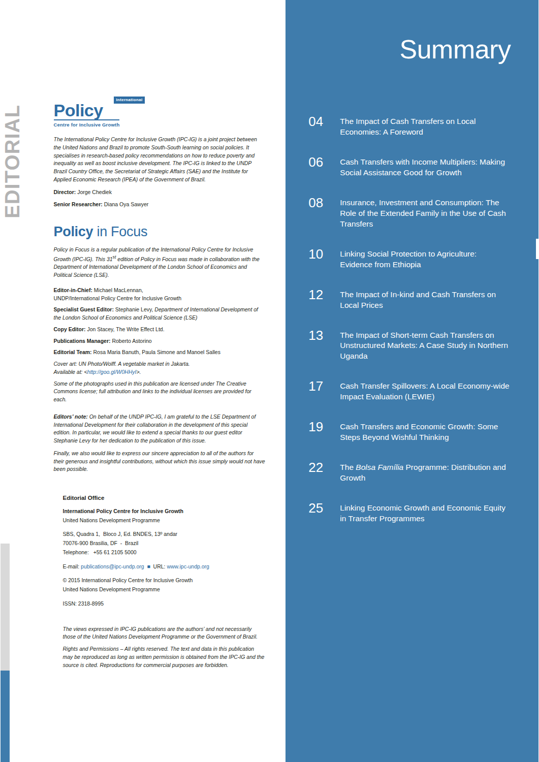EDITORIAL
International Policy
Centre for Inclusive Growth
The International Policy Centre for Inclusive Growth (IPC-IG) is a joint project between the United Nations and Brazil to promote South-South learning on social policies. It specialises in research-based policy recommendations on how to reduce poverty and inequality as well as boost inclusive development. The IPC-IG is linked to the UNDP Brazil Country Office, the Secretariat of Strategic Affairs (SAE) and the Institute for Applied Economic Research (IPEA) of the Government of Brazil.
Director: Jorge Chediek
Senior Researcher: Diana Oya Sawyer
Policy in Focus
Policy in Focus is a regular publication of the International Policy Centre for Inclusive Growth (IPC-IG). This 31st edition of Policy in Focus was made in collaboration with the Department of International Development of the London School of Economics and Political Science (LSE).
Editor-in-Chief: Michael MacLennan,
UNDP/International Policy Centre for Inclusive Growth
Specialist Guest Editor: Stephanie Levy, Department of International Development of the London School of Economics and Political Science (LSE)
Copy Editor: Jon Stacey, The Write Effect Ltd.
Publications Manager: Roberto Astorino
Editorial Team: Rosa Maria Banuth, Paula Simone and Manoel Salles
Cover art: UN Photo/Wolff. A vegetable market in Jakarta.
Available at: <http://goo.gl/W0HHyI>.
Some of the photographs used in this publication are licensed under The Creative Commons license; full attribution and links to the individual licenses are provided for each.
Editors’ note: On behalf of the UNDP IPC-IG, I am grateful to the LSE Department of International Development for their collaboration in the development of this special edition. In particular, we would like to extend a special thanks to our guest editor Stephanie Levy for her dedication to the publication of this issue.
Finally, we also would like to express our sincere appreciation to all of the authors for their generous and insightful contributions, without which this issue simply would not have been possible.
Editorial Office
International Policy Centre for Inclusive Growth
United Nations Development Programme
SBS, Quadra 1, Bloco J, Ed. BNDES, 13º andar
70076-900 Brasilia, DF - Brazil
Telephone: +55 61 2105 5000
E-mail: publications@ipc-undp.org ■ URL: www.ipc-undp.org
© 2015 International Policy Centre for Inclusive Growth
United Nations Development Programme
ISSN: 2318-8995
The views expressed in IPC-IG publications are the authors’ and not necessarily those of the United Nations Development Programme or the Government of Brazil.
Rights and Permissions – All rights reserved. The text and data in this publication may be reproduced as long as written permission is obtained from the IPC-IG and the source is cited. Reproductions for commercial purposes are forbidden.
Summary
04 The Impact of Cash Transfers on Local Economies: A Foreword
06 Cash Transfers with Income Multipliers: Making Social Assistance Good for Growth
08 Insurance, Investment and Consumption: The Role of the Extended Family in the Use of Cash Transfers
10 Linking Social Protection to Agriculture: Evidence from Ethiopia
12 The Impact of In-kind and Cash Transfers on Local Prices
13 The Impact of Short-term Cash Transfers on Unstructured Markets: A Case Study in Northern Uganda
17 Cash Transfer Spillovers: A Local Economy-wide Impact Evaluation (LEWIE)
19 Cash Transfers and Economic Growth: Some Steps Beyond Wishful Thinking
22 The Bolsa Família Programme: Distribution and Growth
25 Linking Economic Growth and Economic Equity in Transfer Programmes